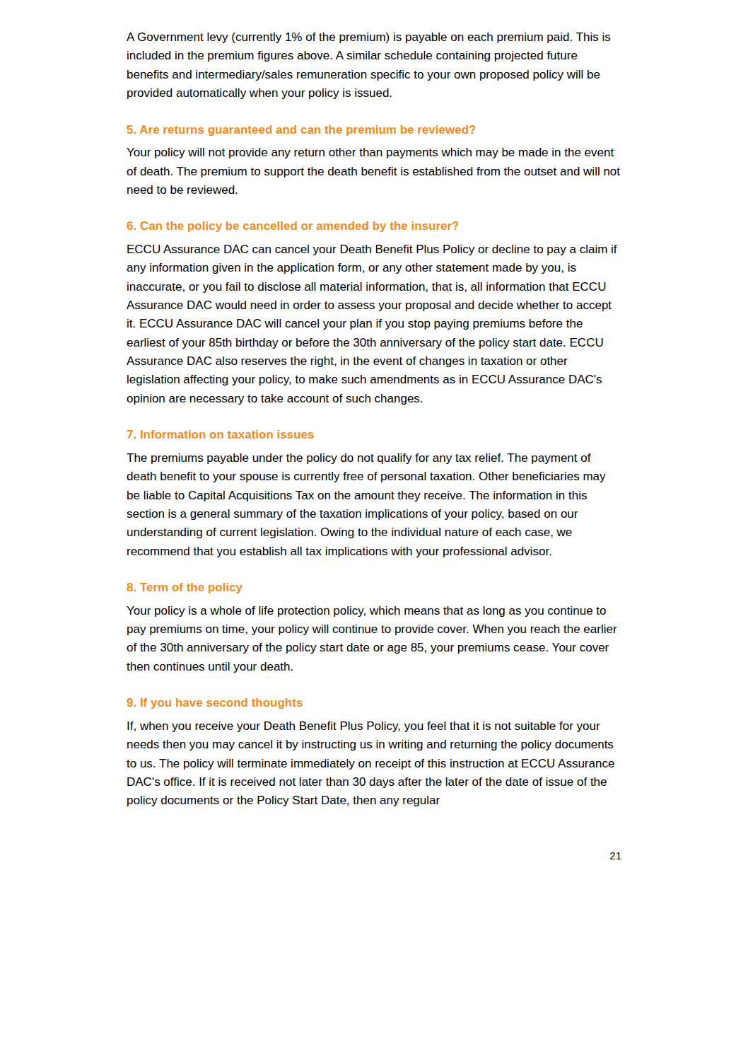A Government levy (currently 1% of the premium) is payable on each premium paid. This is included in the premium figures above. A similar schedule containing projected future benefits and intermediary/sales remuneration specific to your own proposed policy will be provided automatically when your policy is issued.
5. Are returns guaranteed and can the premium be reviewed?
Your policy will not provide any return other than payments which may be made in the event of death. The premium to support the death benefit is established from the outset and will not need to be reviewed.
6. Can the policy be cancelled or amended by the insurer?
ECCU Assurance DAC can cancel your Death Benefit Plus Policy or decline to pay a claim if any information given in the application form, or any other statement made by you, is inaccurate, or you fail to disclose all material information, that is, all information that ECCU Assurance DAC would need in order to assess your proposal and decide whether to accept it. ECCU Assurance DAC will cancel your plan if you stop paying premiums before the earliest of your 85th birthday or before the 30th anniversary of the policy start date. ECCU Assurance DAC also reserves the right, in the event of changes in taxation or other legislation affecting your policy, to make such amendments as in ECCU Assurance DAC's opinion are necessary to take account of such changes.
7. Information on taxation issues
The premiums payable under the policy do not qualify for any tax relief. The payment of death benefit to your spouse is currently free of personal taxation. Other beneficiaries may be liable to Capital Acquisitions Tax on the amount they receive. The information in this section is a general summary of the taxation implications of your policy, based on our understanding of current legislation. Owing to the individual nature of each case, we recommend that you establish all tax implications with your professional advisor.
8. Term of the policy
Your policy is a whole of life protection policy, which means that as long as you continue to pay premiums on time, your policy will continue to provide cover. When you reach the earlier of the 30th anniversary of the policy start date or age 85, your premiums cease. Your cover then continues until your death.
9. If you have second thoughts
If, when you receive your Death Benefit Plus Policy, you feel that it is not suitable for your needs then you may cancel it by instructing us in writing and returning the policy documents to us. The policy will terminate immediately on receipt of this instruction at ECCU Assurance DAC's office. If it is received not later than 30 days after the later of the date of issue of the policy documents or the Policy Start Date, then any regular
21